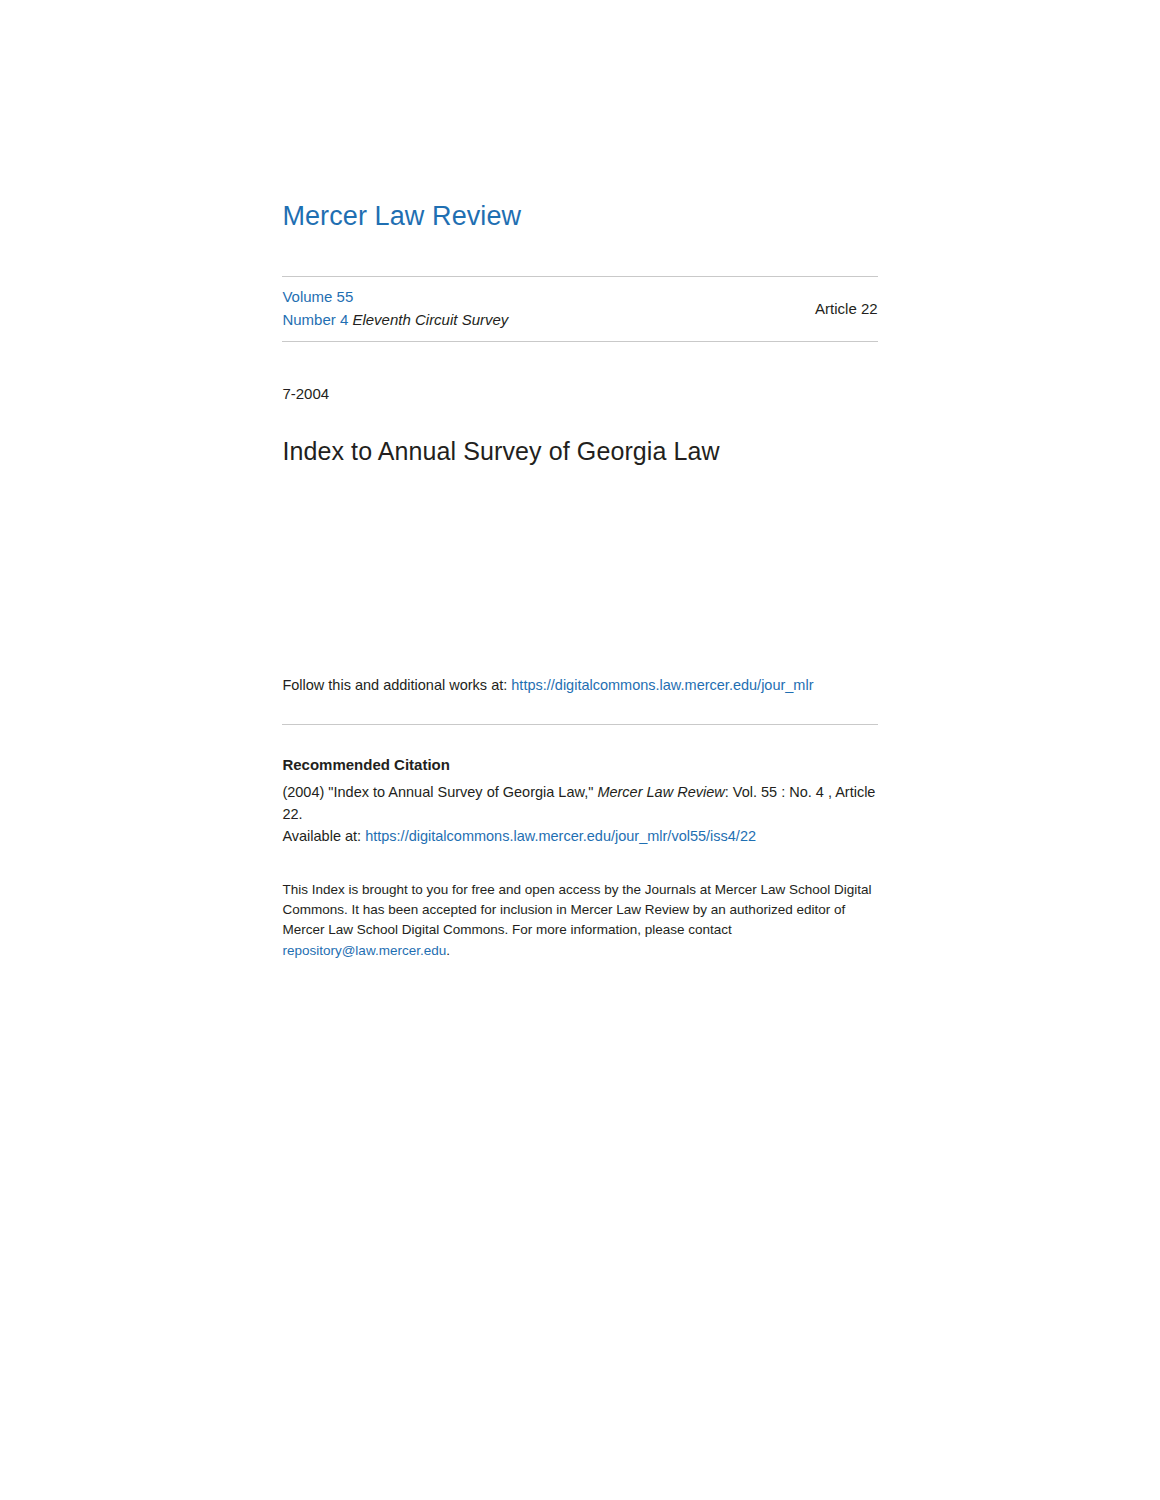Mercer Law Review
Volume 55
Number 4 Eleventh Circuit Survey
Article 22
7-2004
Index to Annual Survey of Georgia Law
Follow this and additional works at: https://digitalcommons.law.mercer.edu/jour_mlr
Recommended Citation
(2004) "Index to Annual Survey of Georgia Law," Mercer Law Review: Vol. 55 : No. 4 , Article 22.
Available at: https://digitalcommons.law.mercer.edu/jour_mlr/vol55/iss4/22
This Index is brought to you for free and open access by the Journals at Mercer Law School Digital Commons. It has been accepted for inclusion in Mercer Law Review by an authorized editor of Mercer Law School Digital Commons. For more information, please contact repository@law.mercer.edu.